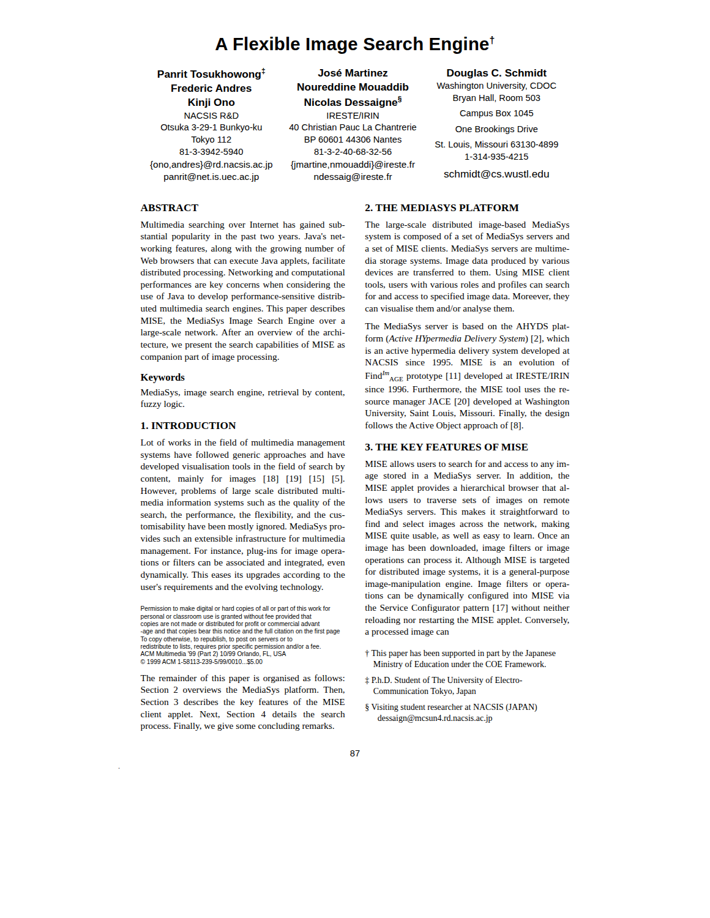A Flexible Image Search Engine†
| Panrit Tosukhowong ‡ Frederic Andres Kinji Ono NACSIS R&D Otsuka 3-29-1 Bunkyo-ku Tokyo 112 81-3-3942-5940 {ono,andres}@rd.nacsis.ac.jp panrit@net.is.uec.ac.jp | José Martinez Noureddine Mouaddib Nicolas Dessaigne § IRESTE/IRIN 40 Christian Pauc La Chantrerie BP 60601 44306 Nantes 81-3-2-40-68-32-56 {jmartine,nmouaddi}@ireste.fr ndessaig@ireste.fr | Douglas C. Schmidt Washington University, CDOC Bryan Hall, Room 503 Campus Box 1045 One Brookings Drive St. Louis, Missouri 63130-4899 1-314-935-4215 schmidt@cs.wustl.edu |
ABSTRACT
Multimedia searching over Internet has gained substantial popularity in the past two years. Java's networking features, along with the growing number of Web browsers that can execute Java applets, facilitate distributed processing. Networking and computational performances are key concerns when considering the use of Java to develop performance-sensitive distributed multimedia search engines. This paper describes MISE, the MediaSys Image Search Engine over a large-scale network. After an overview of the architecture, we present the search capabilities of MISE as companion part of image processing.
Keywords
MediaSys, image search engine, retrieval by content, fuzzy logic.
1. INTRODUCTION
Lot of works in the field of multimedia management systems have followed generic approaches and have developed visualisation tools in the field of search by content, mainly for images [18] [19] [15] [5]. However, problems of large scale distributed multimedia information systems such as the quality of the search, the performance, the flexibility, and the customisability have been mostly ignored. MediaSys provides such an extensible infrastructure for multimedia management. For instance, plug-ins for image operations or filters can be associated and integrated, even dynamically. This eases its upgrades according to the user's requirements and the evolving technology.
Permission to make digital or hard copies of all or part of this work for personal or classroom use is granted without fee provided that copies are not made or distributed for profit or commercial advant -age and that copies bear this notice and the full citation on the first page To copy otherwise, to republish, to post on servers or to redistribute to lists, requires prior specific permission and/or a fee. ACM Multimedia '99 (Part 2) 10/99 Orlando, FL, USA © 1999 ACM 1-58113-239-5/99/0010...$5.00
The remainder of this paper is organised as follows: Section 2 overviews the MediaSys platform. Then, Section 3 describes the key features of the MISE client applet. Next, Section 4 details the search process. Finally, we give some concluding remarks.
2. THE MEDIASYS PLATFORM
The large-scale distributed image-based MediaSys system is composed of a set of MediaSys servers and a set of MISE clients. MediaSys servers are multimedia storage systems. Image data produced by various devices are transferred to them. Using MISE client tools, users with various roles and profiles can search for and access to specified image data. Moreever, they can visualise them and/or analyse them.
The MediaSys server is based on the AHYDS platform (Active HYpermedia Delivery System) [2], which is an active hypermedia delivery system developed at NACSIS since 1995. MISE is an evolution of FindIm AGE prototype [11] developed at IRESTE/IRIN since 1996. Furthermore, the MISE tool uses the resource manager JACE [20] developed at Washington University, Saint Louis, Missouri. Finally, the design follows the Active Object approach of [8].
3. THE KEY FEATURES OF MISE
MISE allows users to search for and access to any image stored in a MediaSys server. In addition, the MISE applet provides a hierarchical browser that allows users to traverse sets of images on remote MediaSys servers. This makes it straightforward to find and select images across the network, making MISE quite usable, as well as easy to learn. Once an image has been downloaded, image filters or image operations can process it. Although MISE is targeted for distributed image systems, it is a general-purpose image-manipulation engine. Image filters or operations can be dynamically configured into MISE via the Service Configurator pattern [17] without neither reloading nor restarting the MISE applet. Conversely, a processed image can
† This paper has been supported in part by the Japanese Ministry of Education under the COE Framework.
‡ P.h.D. Student of The University of Electro-Communication Tokyo, Japan
§ Visiting student researcher at NACSIS (JAPAN)
dessaign@mcsun4.rd.nacsis.ac.jp
87
.